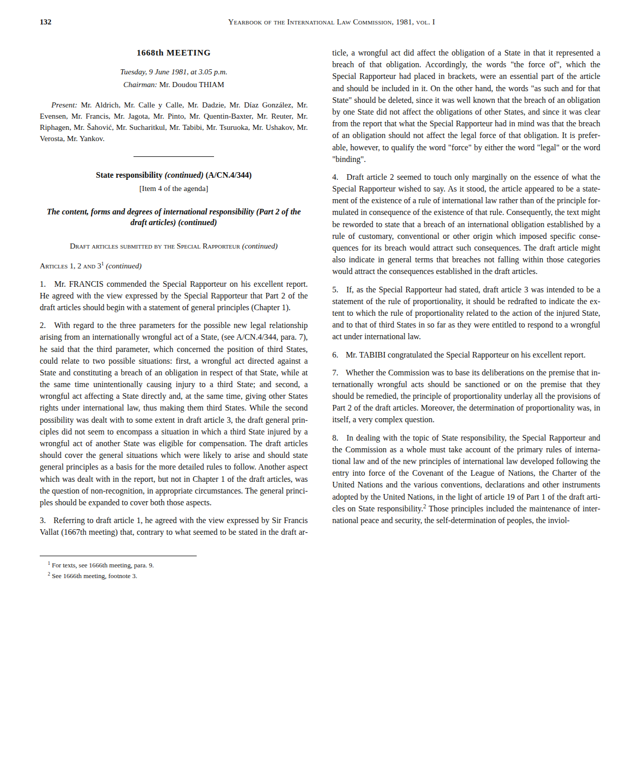132 Yearbook of the International Law Commission, 1981, vol. I
1668th MEETING
Tuesday, 9 June 1981, at 3.05 p.m.
Chairman: Mr. Doudou THIAM
Present: Mr. Aldrich, Mr. Calle y Calle, Mr. Dadzie, Mr. Díaz González, Mr. Evensen, Mr. Francis, Mr. Jagota, Mr. Pinto, Mr. Quentin-Baxter, Mr. Reuter, Mr. Riphagen, Mr. Šahović, Mr. Sucharitkul, Mr. Tabibi, Mr. Tsuruoka, Mr. Ushakov, Mr. Verosta, Mr. Yankov.
State responsibility (continued) (A/CN.4/344)
[Item 4 of the agenda]
The content, forms and degrees of international responsibility (Part 2 of the draft articles) (continued)
Draft articles submitted by the Special Rapporteur (continued)
Articles 1, 2 and 31 (continued)
1. Mr. FRANCIS commended the Special Rapporteur on his excellent report. He agreed with the view expressed by the Special Rapporteur that Part 2 of the draft articles should begin with a statement of general principles (Chapter 1).
2. With regard to the three parameters for the possible new legal relationship arising from an internationally wrongful act of a State, (see A/CN.4/344, para. 7), he said that the third parameter, which concerned the position of third States, could relate to two possible situations: first, a wrongful act directed against a State and constituting a breach of an obligation in respect of that State, while at the same time unintentionally causing injury to a third State; and second, a wrongful act affecting a State directly and, at the same time, giving other States rights under international law, thus making them third States. While the second possibility was dealt with to some extent in draft article 3, the draft general principles did not seem to encompass a situation in which a third State injured by a wrongful act of another State was eligible for compensation. The draft articles should cover the general situations which were likely to arise and should state general principles as a basis for the more detailed rules to follow. Another aspect which was dealt with in the report, but not in Chapter 1 of the draft articles, was the question of non-recognition, in appropriate circumstances. The general principles should be expanded to cover both those aspects.
3. Referring to draft article 1, he agreed with the view expressed by Sir Francis Vallat (1667th meeting) that, contrary to what seemed to be stated in the draft article, a wrongful act did affect the obligation of a State in that it represented a breach of that obligation. Accordingly, the words "the force of", which the Special Rapporteur had placed in brackets, were an essential part of the article and should be included in it. On the other hand, the words "as such and for that State" should be deleted, since it was well known that the breach of an obligation by one State did not affect the obligations of other States, and since it was clear from the report that what the Special Rapporteur had in mind was that the breach of an obligation should not affect the legal force of that obligation. It is preferable, however, to qualify the word "force" by either the word "legal" or the word "binding".
4. Draft article 2 seemed to touch only marginally on the essence of what the Special Rapporteur wished to say. As it stood, the article appeared to be a statement of the existence of a rule of international law rather than of the principle formulated in consequence of the existence of that rule. Consequently, the text might be reworded to state that a breach of an international obligation established by a rule of customary, conventional or other origin which imposed specific consequences for its breach would attract such consequences. The draft article might also indicate in general terms that breaches not falling within those categories would attract the consequences established in the draft articles.
5. If, as the Special Rapporteur had stated, draft article 3 was intended to be a statement of the rule of proportionality, it should be redrafted to indicate the extent to which the rule of proportionality related to the action of the injured State, and to that of third States in so far as they were entitled to respond to a wrongful act under international law.
6. Mr. TABIBI congratulated the Special Rapporteur on his excellent report.
7. Whether the Commission was to base its deliberations on the premise that internationally wrongful acts should be sanctioned or on the premise that they should be remedied, the principle of proportionality underlay all the provisions of Part 2 of the draft articles. Moreover, the determination of proportionality was, in itself, a very complex question.
8. In dealing with the topic of State responsibility, the Special Rapporteur and the Commission as a whole must take account of the primary rules of international law and of the new principles of international law developed following the entry into force of the Covenant of the League of Nations, the Charter of the United Nations and the various conventions, declarations and other instruments adopted by the United Nations, in the light of article 19 of Part 1 of the draft articles on State responsibility.2 Those principles included the maintenance of international peace and security, the self-determination of peoples, the inviol-
1 For texts, see 1666th meeting, para. 9.
2 See 1666th meeting, footnote 3.